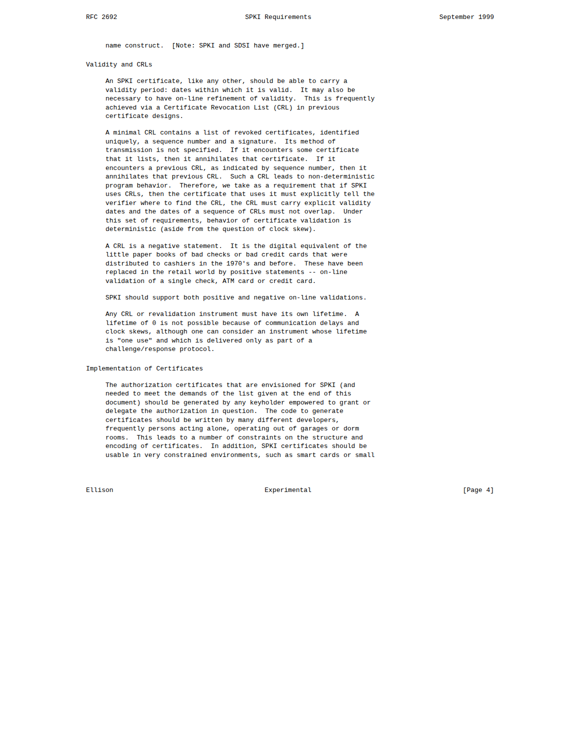RFC 2692 SPKI Requirements September 1999
name construct. [Note: SPKI and SDSI have merged.]
Validity and CRLs
An SPKI certificate, like any other, should be able to carry a validity period: dates within which it is valid. It may also be necessary to have on-line refinement of validity. This is frequently achieved via a Certificate Revocation List (CRL) in previous certificate designs.
A minimal CRL contains a list of revoked certificates, identified uniquely, a sequence number and a signature. Its method of transmission is not specified. If it encounters some certificate that it lists, then it annihilates that certificate. If it encounters a previous CRL, as indicated by sequence number, then it annihilates that previous CRL. Such a CRL leads to non-deterministic program behavior. Therefore, we take as a requirement that if SPKI uses CRLs, then the certificate that uses it must explicitly tell the verifier where to find the CRL, the CRL must carry explicit validity dates and the dates of a sequence of CRLs must not overlap. Under this set of requirements, behavior of certificate validation is deterministic (aside from the question of clock skew).
A CRL is a negative statement. It is the digital equivalent of the little paper books of bad checks or bad credit cards that were distributed to cashiers in the 1970's and before. These have been replaced in the retail world by positive statements -- on-line validation of a single check, ATM card or credit card.
SPKI should support both positive and negative on-line validations.
Any CRL or revalidation instrument must have its own lifetime. A lifetime of 0 is not possible because of communication delays and clock skews, although one can consider an instrument whose lifetime is "one use" and which is delivered only as part of a challenge/response protocol.
Implementation of Certificates
The authorization certificates that are envisioned for SPKI (and needed to meet the demands of the list given at the end of this document) should be generated by any keyholder empowered to grant or delegate the authorization in question. The code to generate certificates should be written by many different developers, frequently persons acting alone, operating out of garages or dorm rooms. This leads to a number of constraints on the structure and encoding of certificates. In addition, SPKI certificates should be usable in very constrained environments, such as smart cards or small
Ellison Experimental [Page 4]